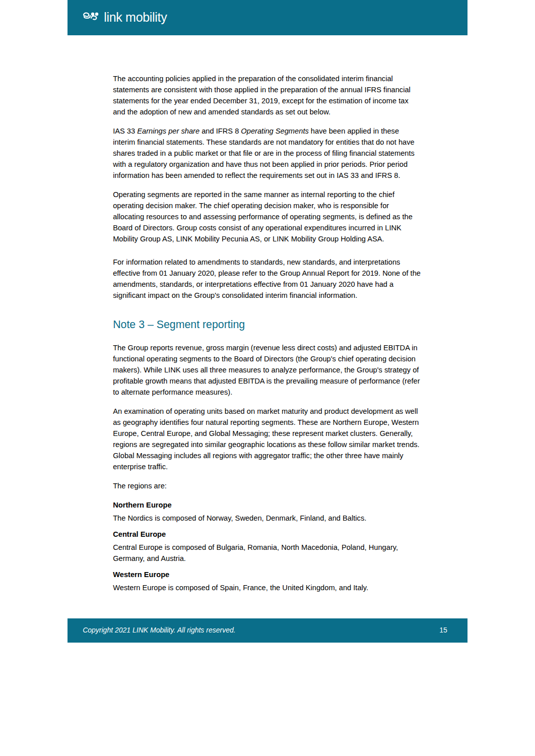link mobility
The accounting policies applied in the preparation of the consolidated interim financial statements are consistent with those applied in the preparation of the annual IFRS financial statements for the year ended December 31, 2019, except for the estimation of income tax and the adoption of new and amended standards as set out below.
IAS 33 Earnings per share and IFRS 8 Operating Segments have been applied in these interim financial statements. These standards are not mandatory for entities that do not have shares traded in a public market or that file or are in the process of filing financial statements with a regulatory organization and have thus not been applied in prior periods. Prior period information has been amended to reflect the requirements set out in IAS 33 and IFRS 8.
Operating segments are reported in the same manner as internal reporting to the chief operating decision maker. The chief operating decision maker, who is responsible for allocating resources to and assessing performance of operating segments, is defined as the Board of Directors. Group costs consist of any operational expenditures incurred in LINK Mobility Group AS, LINK Mobility Pecunia AS, or LINK Mobility Group Holding ASA.
For information related to amendments to standards, new standards, and interpretations effective from 01 January 2020, please refer to the Group Annual Report for 2019. None of the amendments, standards, or interpretations effective from 01 January 2020 have had a significant impact on the Group's consolidated interim financial information.
Note 3 – Segment reporting
The Group reports revenue, gross margin (revenue less direct costs) and adjusted EBITDA in functional operating segments to the Board of Directors (the Group's chief operating decision makers). While LINK uses all three measures to analyze performance, the Group's strategy of profitable growth means that adjusted EBITDA is the prevailing measure of performance (refer to alternate performance measures).
An examination of operating units based on market maturity and product development as well as geography identifies four natural reporting segments. These are Northern Europe, Western Europe, Central Europe, and Global Messaging; these represent market clusters. Generally, regions are segregated into similar geographic locations as these follow similar market trends. Global Messaging includes all regions with aggregator traffic; the other three have mainly enterprise traffic.
The regions are:
Northern Europe
The Nordics is composed of Norway, Sweden, Denmark, Finland, and Baltics.
Central Europe
Central Europe is composed of Bulgaria, Romania, North Macedonia, Poland, Hungary, Germany, and Austria.
Western Europe
Western Europe is composed of Spain, France, the United Kingdom, and Italy.
Copyright 2021 LINK Mobility. All rights reserved. 15